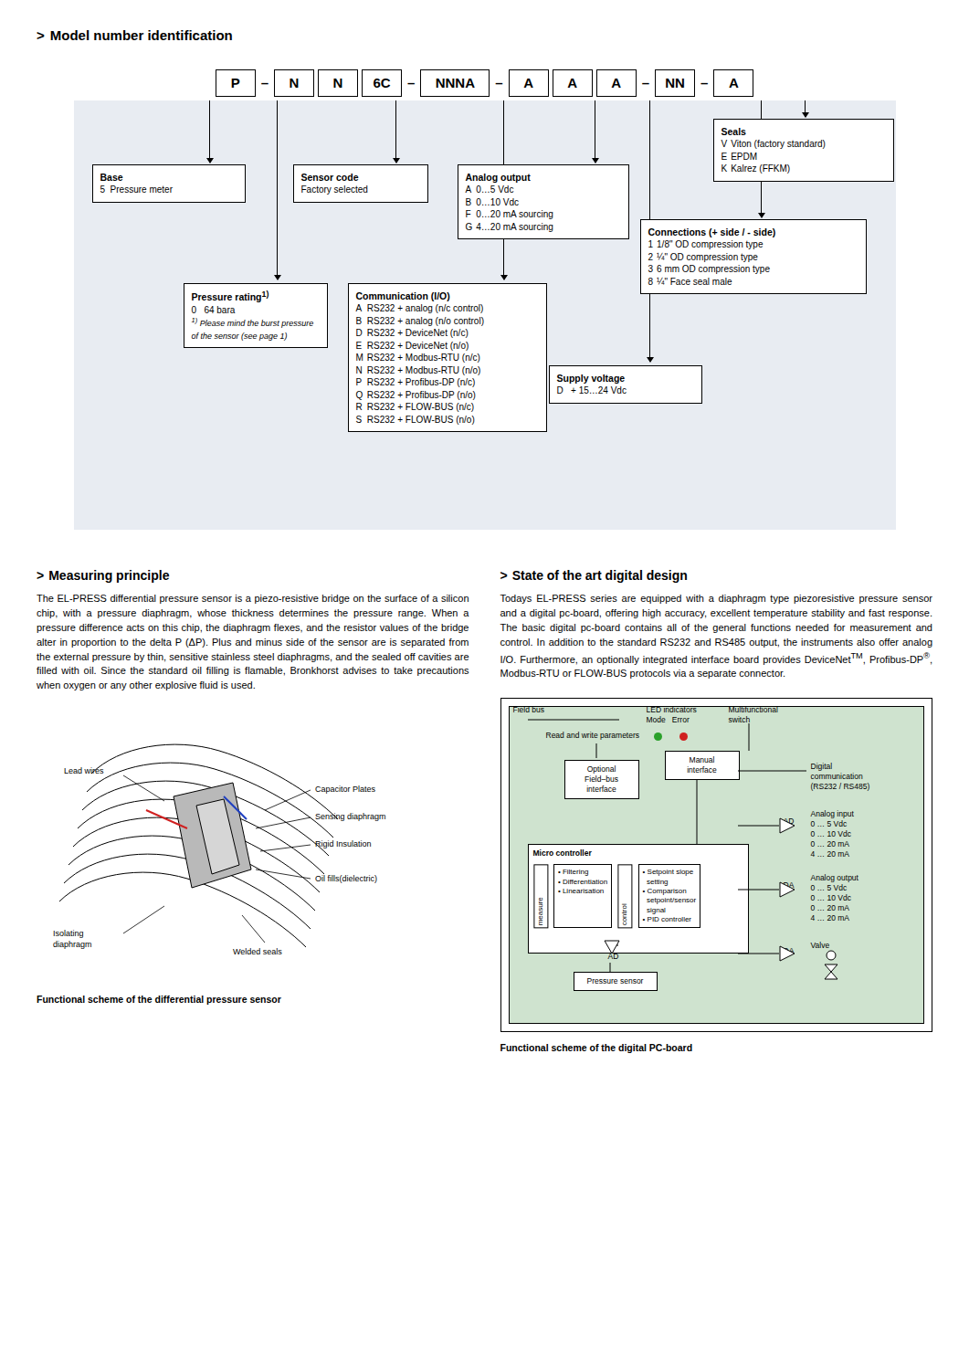>Model number identification
P – N N 6C – NNNA – A A A – NN – A
Base
5 Pressure meter
Pressure rating1)
0 64 bara
1) Please mind the burst pressure of the sensor (see page 1)
Sensor code
Factory selected
Communication (I/O)
| A | RS232 + analog (n/c control) |
| B | RS232 + analog (n/o control) |
| D | RS232 + DeviceNet (n/c) |
| E | RS232 + DeviceNet (n/o) |
| M | RS232 + Modbus-RTU (n/c) |
| N | RS232 + Modbus-RTU (n/o) |
| P | RS232 + Profibus-DP (n/c) |
| Q | RS232 + Profibus-DP (n/o) |
| R | RS232 + FLOW-BUS (n/c) |
| S | RS232 + FLOW-BUS (n/o) |
Analog output
| A | 0…5 Vdc |
| B | 0…10 Vdc |
| F | 0…20 mA sourcing |
| G | 4…20 mA sourcing |
Supply voltage
D + 15…24 Vdc
Connections (+ side / - side)
| 1 | 1/8" OD compression type |
| 2 | ¼" OD compression type |
| 3 | 6 mm OD compression type |
| 8 | ¼" Face seal male |
Seals
| V | Viton (factory standard) |
| E | EPDM |
| K | Kalrez (FFKM) |
>Measuring principle
The EL-PRESS differential pressure sensor is a piezo-resistive bridge on the surface of a silicon chip, with a pressure diaphragm, whose thickness determines the pressure range. When a pressure difference acts on this chip, the diaphragm flexes, and the resistor values of the bridge alter in proportion to the delta P (ΔP). Plus and minus side of the sensor are is separated from the external pressure by thin, sensitive stainless steel diaphragms, and the sealed off cavities are filled with oil. Since the standard oil filling is flamable, Bronkhorst advises to take precautions when oxygen or any other explosive fluid is used.
Lead wires Capacitor Plates Sensing diaphragm Rigid Insulation Oil fills(dielectric) Isolating diaphragm Welded seals
Functional scheme of the differential pressure sensor
>State of the art digital design
Todays EL-PRESS series are equipped with a diaphragm type piezoresistive pressure sensor and a digital pc-board, offering high accuracy, excellent temperature stability and fast response. The basic digital pc-board contains all of the general functions needed for measurement and control. In addition to the standard RS232 and RS485 output, the instruments also offer analog I/O. Furthermore, an optionally integrated interface board provides DeviceNetTM, Profibus-DP®, Modbus-RTU or FLOW-BUS protocols via a separate connector.
Field bus
LED indicators
Mode Error
Multifunctional
switch
Read and write parameters
Optional
Field–bus
interface
Manual
interface
Micro controller
measure
• Filtering
• Differentiation
• Linearisation
control
• Setpoint slope
setting
• Comparison
setpoint/sensor
signal
• PID controller
Pressure sensor
AD
AD
DA
DA
Digital
communication
(RS232 / RS485)
Analog input
0 … 5 Vdc
0 … 10 Vdc
0 … 20 mA
4 … 20 mA
Analog output
0 … 5 Vdc
0 … 10 Vdc
0 … 20 mA
4 … 20 mA
Valve
Functional scheme of the digital PC-board